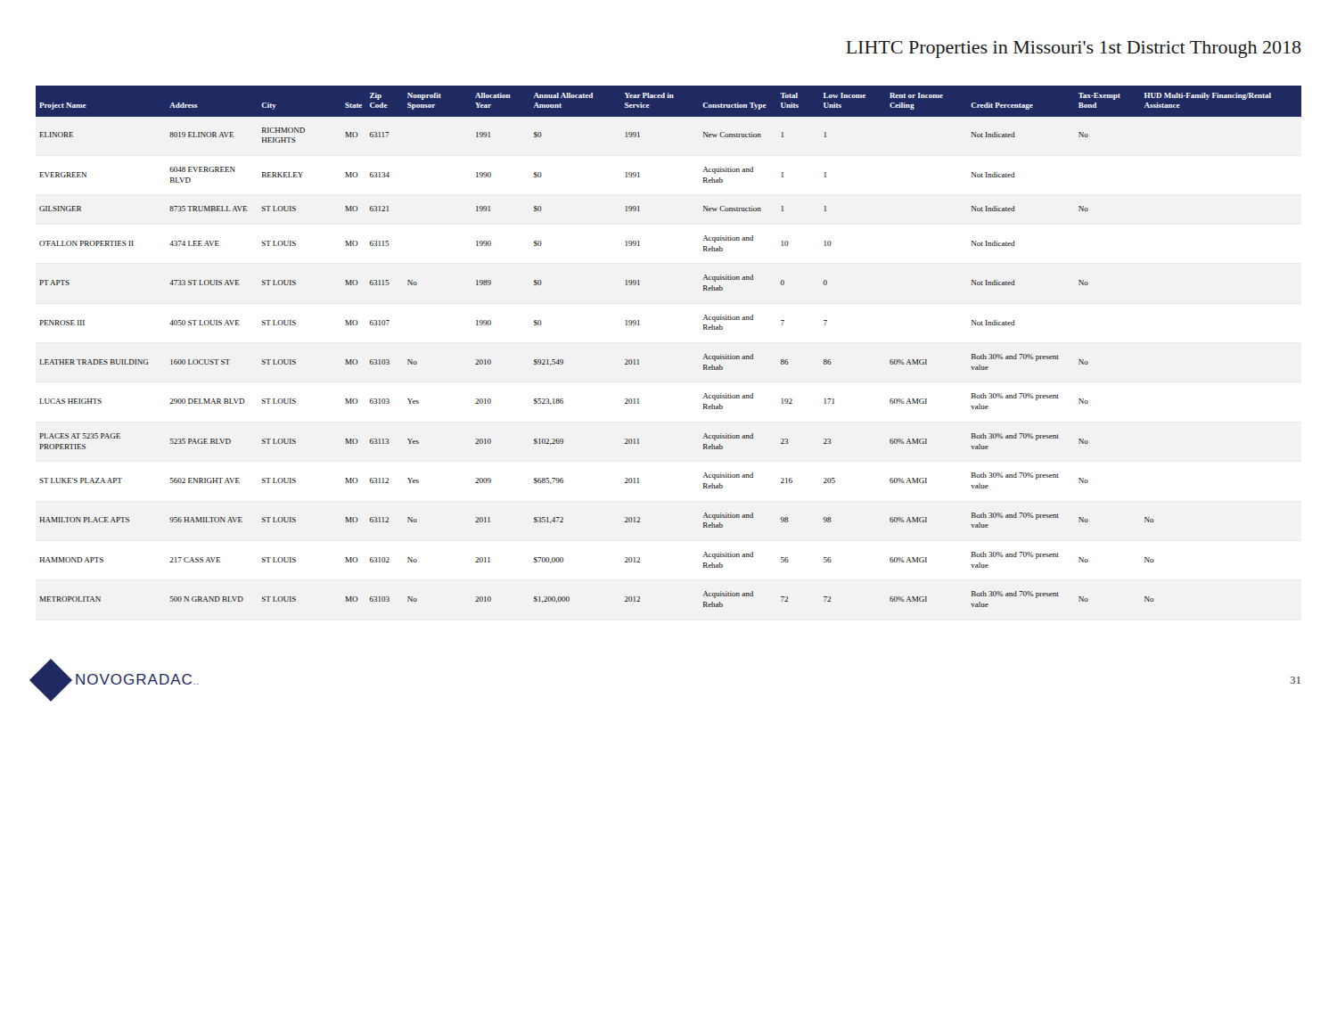LIHTC Properties in Missouri's 1st District Through 2018
| Project Name | Address | City | State | Zip Code | Nonprofit Sponsor | Allocation Year | Annual Allocated Amount | Year Placed in Service | Construction Type | Total Units | Low Income Units | Rent or Income Ceiling | Credit Percentage | Tax-Exempt Bond | HUD Multi-Family Financing/Rental Assistance |
| --- | --- | --- | --- | --- | --- | --- | --- | --- | --- | --- | --- | --- | --- | --- | --- |
| ELINORE | 8019 ELINOR AVE | RICHMOND HEIGHTS | MO | 63117 | | 1991 | $0 | 1991 | New Construction | 1 | 1 | | Not Indicated | No | |
| EVERGREEN | 6048 EVERGREEN BLVD | BERKELEY | MO | 63134 | | 1990 | $0 | 1991 | Acquisition and Rehab | 1 | 1 | | Not Indicated | | |
| GILSINGER | 8735 TRUMBELL AVE | ST LOUIS | MO | 63121 | | 1991 | $0 | 1991 | New Construction | 1 | 1 | | Not Indicated | No | |
| O'FALLON PROPERTIES II | 4374 LEE AVE | ST LOUIS | MO | 63115 | | 1990 | $0 | 1991 | Acquisition and Rehab | 10 | 10 | | Not Indicated | | |
| PT APTS | 4733 ST LOUIS AVE | ST LOUIS | MO | 63115 | No | 1989 | $0 | 1991 | Acquisition and Rehab | 0 | 0 | | Not Indicated | No | |
| PENROSE III | 4050 ST LOUIS AVE | ST LOUIS | MO | 63107 | | 1990 | $0 | 1991 | Acquisition and Rehab | 7 | 7 | | Not Indicated | | |
| LEATHER TRADES BUILDING | 1600 LOCUST ST | ST LOUIS | MO | 63103 | No | 2010 | $921,549 | 2011 | Acquisition and Rehab | 86 | 86 | 60% AMGI | Both 30% and 70% present value | No | |
| LUCAS HEIGHTS | 2900 DELMAR BLVD | ST LOUIS | MO | 63103 | Yes | 2010 | $523,186 | 2011 | Acquisition and Rehab | 192 | 171 | 60% AMGI | Both 30% and 70% present value | No | |
| PLACES AT 5235 PAGE PROPERTIES | 5235 PAGE BLVD | ST LOUIS | MO | 63113 | Yes | 2010 | $102,269 | 2011 | Acquisition and Rehab | 23 | 23 | 60% AMGI | Both 30% and 70% present value | No | |
| ST LUKE'S PLAZA APT | 5602 ENRIGHT AVE | ST LOUIS | MO | 63112 | Yes | 2009 | $685,796 | 2011 | Acquisition and Rehab | 216 | 205 | 60% AMGI | Both 30% and 70% present value | No | |
| HAMILTON PLACE APTS | 956 HAMILTON AVE | ST LOUIS | MO | 63112 | No | 2011 | $351,472 | 2012 | Acquisition and Rehab | 98 | 98 | 60% AMGI | Both 30% and 70% present value | No | No |
| HAMMOND APTS | 217 CASS AVE | ST LOUIS | MO | 63102 | No | 2011 | $700,000 | 2012 | Acquisition and Rehab | 56 | 56 | 60% AMGI | Both 30% and 70% present value | No | No |
| METROPOLITAN | 500 N GRAND BLVD | ST LOUIS | MO | 63103 | No | 2010 | $1,200,000 | 2012 | Acquisition and Rehab | 72 | 72 | 60% AMGI | Both 30% and 70% present value | No | No |
NOVOGRADAC..
31